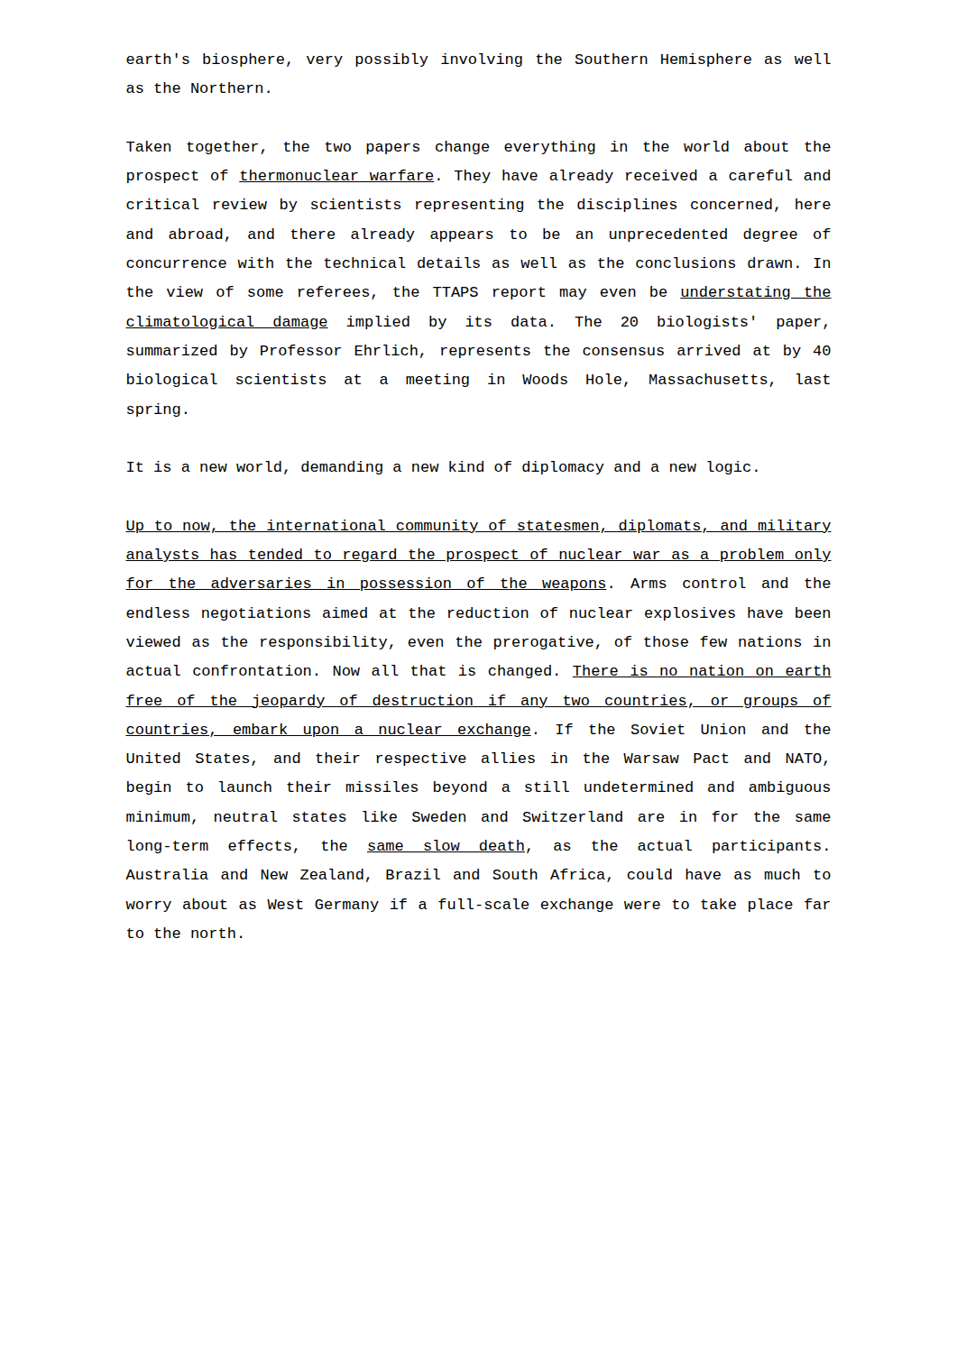earth's biosphere, very possibly involving the Southern Hemisphere as well as the Northern.
Taken together, the two papers change everything in the world about the prospect of thermonuclear warfare. They have already received a careful and critical review by scientists representing the disciplines concerned, here and abroad, and there already appears to be an unprecedented degree of concurrence with the technical details as well as the conclusions drawn. In the view of some referees, the TTAPS report may even be understating the climatological damage implied by its data. The 20 biologists' paper, summarized by Professor Ehrlich, represents the consensus arrived at by 40 biological scientists at a meeting in Woods Hole, Massachusetts, last spring.
It is a new world, demanding a new kind of diplomacy and a new logic.
Up to now, the international community of statesmen, diplomats, and military analysts has tended to regard the prospect of nuclear war as a problem only for the adversaries in possession of the weapons. Arms control and the endless negotiations aimed at the reduction of nuclear explosives have been viewed as the responsibility, even the prerogative, of those few nations in actual confrontation. Now all that is changed. There is no nation on earth free of the jeopardy of destruction if any two countries, or groups of countries, embark upon a nuclear exchange. If the Soviet Union and the United States, and their respective allies in the Warsaw Pact and NATO, begin to launch their missiles beyond a still undetermined and ambiguous minimum, neutral states like Sweden and Switzerland are in for the same long-term effects, the same slow death, as the actual participants. Australia and New Zealand, Brazil and South Africa, could have as much to worry about as West Germany if a full-scale exchange were to take place far to the north.